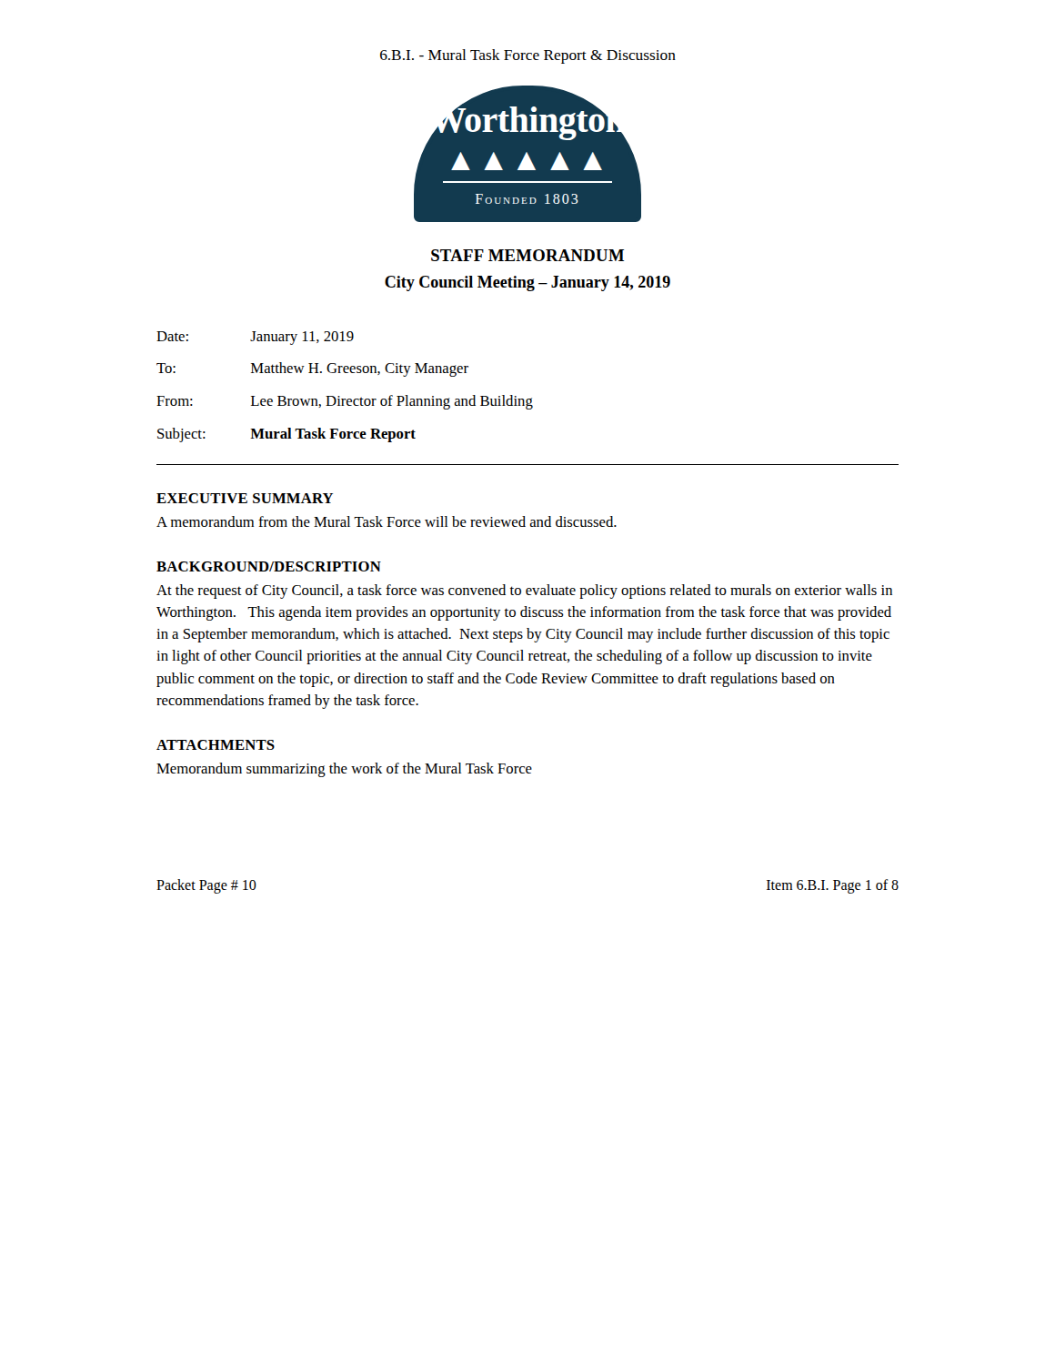6.B.I. - Mural Task Force Report & Discussion
Worthington
▲▲▲▲▲
Founded 1803
STAFF MEMORANDUM
City Council Meeting – January 14, 2019
| Date: | January 11, 2019 |
| To: | Matthew H. Greeson, City Manager |
| From: | Lee Brown, Director of Planning and Building |
| Subject: | Mural Task Force Report |
EXECUTIVE SUMMARY
A memorandum from the Mural Task Force will be reviewed and discussed.
BACKGROUND/DESCRIPTION
At the request of City Council, a task force was convened to evaluate policy options related to murals on exterior walls in Worthington. This agenda item provides an opportunity to discuss the information from the task force that was provided in a September memorandum, which is attached. Next steps by City Council may include further discussion of this topic in light of other Council priorities at the annual City Council retreat, the scheduling of a follow up discussion to invite public comment on the topic, or direction to staff and the Code Review Committee to draft regulations based on recommendations framed by the task force.
ATTACHMENTS
Memorandum summarizing the work of the Mural Task Force
Packet Page # 10 Item 6.B.I. Page 1 of 8